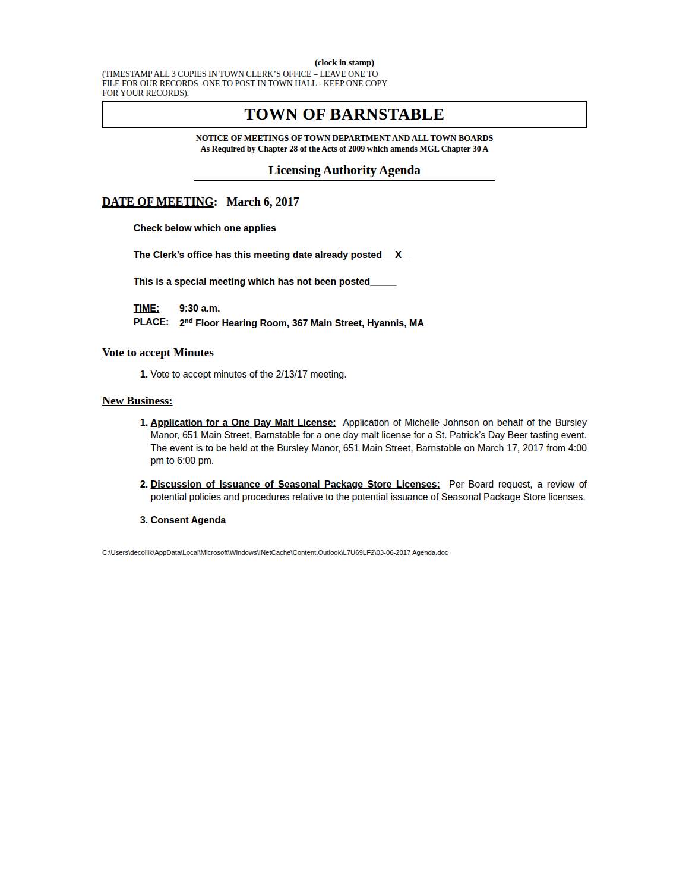(clock in stamp)
(Timestamp all 3 copies in Town Clerk’s Office – leave one to file for our records -one to post in Town Hall - keep one copy for your records).
TOWN OF BARNSTABLE
NOTICE OF MEETINGS OF TOWN DEPARTMENT AND ALL TOWN BOARDS
As Required by Chapter 28 of the Acts of 2009 which amends MGL Chapter 30 A
Licensing Authority Agenda
DATE OF MEETING: March 6, 2017
Check below which one applies
The Clerk’s office has this meeting date already posted __X__
This is a special meeting which has not been posted_____
| TIME: | 9:30 a.m. |
| PLACE: | 2 nd Floor Hearing Room, 367 Main Street, Hyannis, MA |
Vote to accept Minutes
Vote to accept minutes of the 2/13/17 meeting.
New Business:
Application for a One Day Malt License: Application of Michelle Johnson on behalf of the Bursley Manor, 651 Main Street, Barnstable for a one day malt license for a St. Patrick’s Day Beer tasting event. The event is to be held at the Bursley Manor, 651 Main Street, Barnstable on March 17, 2017 from 4:00 pm to 6:00 pm.
Discussion of Issuance of Seasonal Package Store Licenses: Per Board request, a review of potential policies and procedures relative to the potential issuance of Seasonal Package Store licenses.
Consent Agenda
C:\Users\decollik\AppData\Local\Microsoft\Windows\INetCache\Content.Outlook\L7U69LF2\03-06-2017 Agenda.doc